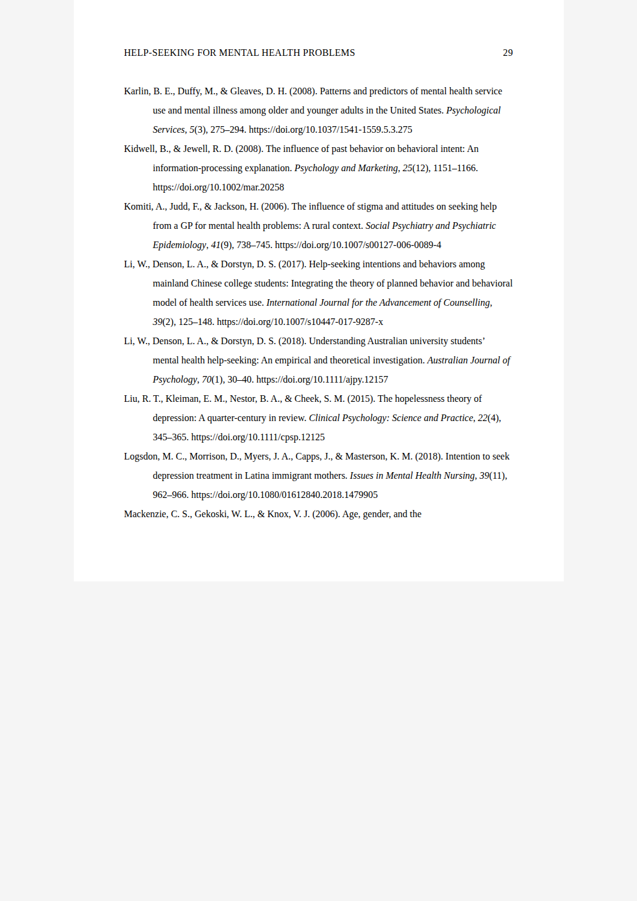Help-Seeking for Mental Health Problems 29
Karlin, B. E., Duffy, M., & Gleaves, D. H. (2008). Patterns and predictors of mental health service use and mental illness among older and younger adults in the United States. Psychological Services, 5(3), 275–294. https://doi.org/10.1037/1541-1559.5.3.275
Kidwell, B., & Jewell, R. D. (2008). The influence of past behavior on behavioral intent: An information-processing explanation. Psychology and Marketing, 25(12), 1151–1166. https://doi.org/10.1002/mar.20258
Komiti, A., Judd, F., & Jackson, H. (2006). The influence of stigma and attitudes on seeking help from a GP for mental health problems: A rural context. Social Psychiatry and Psychiatric Epidemiology, 41(9), 738–745. https://doi.org/10.1007/s00127-006-0089-4
Li, W., Denson, L. A., & Dorstyn, D. S. (2017). Help-seeking intentions and behaviors among mainland Chinese college students: Integrating the theory of planned behavior and behavioral model of health services use. International Journal for the Advancement of Counselling, 39(2), 125–148. https://doi.org/10.1007/s10447-017-9287-x
Li, W., Denson, L. A., & Dorstyn, D. S. (2018). Understanding Australian university students’ mental health help-seeking: An empirical and theoretical investigation. Australian Journal of Psychology, 70(1), 30–40. https://doi.org/10.1111/ajpy.12157
Liu, R. T., Kleiman, E. M., Nestor, B. A., & Cheek, S. M. (2015). The hopelessness theory of depression: A quarter-century in review. Clinical Psychology: Science and Practice, 22(4), 345–365. https://doi.org/10.1111/cpsp.12125
Logsdon, M. C., Morrison, D., Myers, J. A., Capps, J., & Masterson, K. M. (2018). Intention to seek depression treatment in Latina immigrant mothers. Issues in Mental Health Nursing, 39(11), 962–966. https://doi.org/10.1080/01612840.2018.1479905
Mackenzie, C. S., Gekoski, W. L., & Knox, V. J. (2006). Age, gender, and the